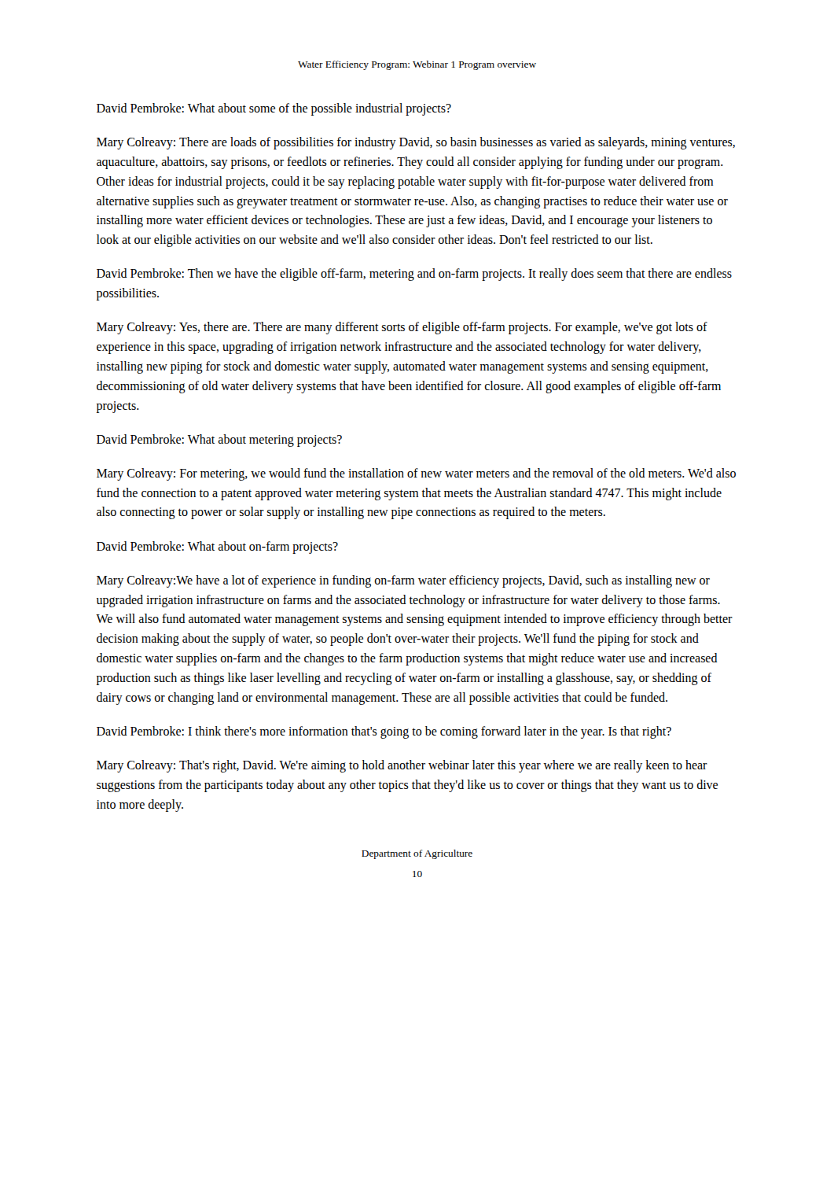Water Efficiency Program: Webinar 1 Program overview
David Pembroke: What about some of the possible industrial projects?
Mary Colreavy: There are loads of possibilities for industry David, so basin businesses as varied as saleyards, mining ventures, aquaculture, abattoirs, say prisons, or feedlots or refineries. They could all consider applying for funding under our program. Other ideas for industrial projects, could it be say replacing potable water supply with fit-for-purpose water delivered from alternative supplies such as greywater treatment or stormwater re-use. Also, as changing practises to reduce their water use or installing more water efficient devices or technologies. These are just a few ideas, David, and I encourage your listeners to look at our eligible activities on our website and we'll also consider other ideas. Don't feel restricted to our list.
David Pembroke: Then we have the eligible off-farm, metering and on-farm projects. It really does seem that there are endless possibilities.
Mary Colreavy: Yes, there are. There are many different sorts of eligible off-farm projects. For example, we've got lots of experience in this space, upgrading of irrigation network infrastructure and the associated technology for water delivery, installing new piping for stock and domestic water supply, automated water management systems and sensing equipment, decommissioning of old water delivery systems that have been identified for closure. All good examples of eligible off-farm projects.
David Pembroke: What about metering projects?
Mary Colreavy: For metering, we would fund the installation of new water meters and the removal of the old meters. We'd also fund the connection to a patent approved water metering system that meets the Australian standard 4747. This might include also connecting to power or solar supply or installing new pipe connections as required to the meters.
David Pembroke: What about on-farm projects?
Mary Colreavy: We have a lot of experience in funding on-farm water efficiency projects, David, such as installing new or upgraded irrigation infrastructure on farms and the associated technology or infrastructure for water delivery to those farms. We will also fund automated water management systems and sensing equipment intended to improve efficiency through better decision making about the supply of water, so people don't over-water their projects. We'll fund the piping for stock and domestic water supplies on-farm and the changes to the farm production systems that might reduce water use and increased production such as things like laser levelling and recycling of water on-farm or installing a glasshouse, say, or shedding of dairy cows or changing land or environmental management. These are all possible activities that could be funded.
David Pembroke: I think there's more information that's going to be coming forward later in the year. Is that right?
Mary Colreavy: That's right, David. We're aiming to hold another webinar later this year where we are really keen to hear suggestions from the participants today about any other topics that they'd like us to cover or things that they want us to dive into more deeply.
Department of Agriculture
10